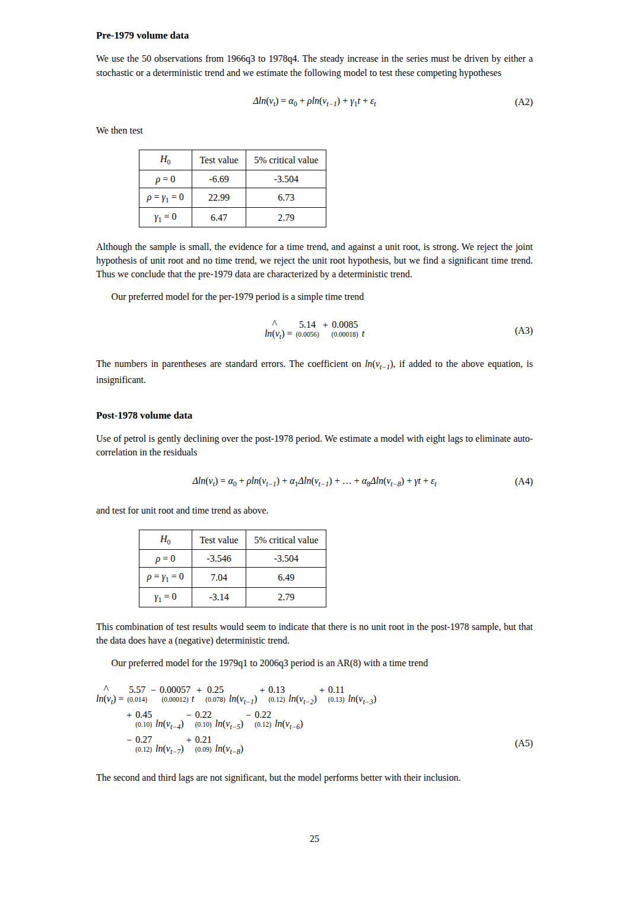Pre-1979 volume data
We use the 50 observations from 1966q3 to 1978q4. The steady increase in the series must be driven by either a stochastic or a deterministic trend and we estimate the following model to test these competing hypotheses
Δln(vt) = α0 + ρln(vt−1) + γ1t + εt
(A2)
We then test
| H 0 | Test value | 5% critical value |
| --- | --- | --- |
| ρ = 0 | -6.69 | -3.504 |
| ρ = γ 1 = 0 | 22.99 | 6.73 |
| γ 1 = 0 | 6.47 | 2.79 |
Although the sample is small, the evidence for a time trend, and against a unit root, is strong. We reject the joint hypothesis of unit root and no time trend, we reject the unit root hypothesis, but we find a significant time trend. Thus we conclude that the pre-1979 data are characterized by a deterministic trend.
Our preferred model for the per-1979 period is a simple time trend
ln(vt) = 5.14(0.0056) + 0.0085(0.00018) t
(A3)
The numbers in parentheses are standard errors. The coefficient on ln(vt−1), if added to the above equation, is insignificant.
Post-1978 volume data
Use of petrol is gently declining over the post-1978 period. We estimate a model with eight lags to eliminate auto-correlation in the residuals
Δln(vt) = α0 + ρln(vt−1) + α1Δln(vt−1) + … + α8Δln(vt−8) + γt + εt
(A4)
and test for unit root and time trend as above.
| H 0 | Test value | 5% critical value |
| --- | --- | --- |
| ρ = 0 | -3.546 | -3.504 |
| ρ = γ 1 = 0 | 7.04 | 6.49 |
| γ 1 = 0 | -3.14 | 2.79 |
This combination of test results would seem to indicate that there is no unit root in the post-1978 sample, but that the data does have a (negative) deterministic trend.
Our preferred model for the 1979q1 to 2006q3 period is an AR(8) with a time trend
ln(vt) = 5.57(0.014) − 0.00057(0.00012) t + 0.25(0.078) ln(vt−1) + 0.13(0.12) ln(vt−2) + 0.11(0.13) ln(vt−3)
+ 0.45(0.10) ln(vt−4) − 0.22(0.10) ln(vt−5) − 0.22(0.12) ln(vt−6)
− 0.27(0.12) ln(vt−7) + 0.21(0.09) ln(vt−8)
(A5)
The second and third lags are not significant, but the model performs better with their inclusion.
25